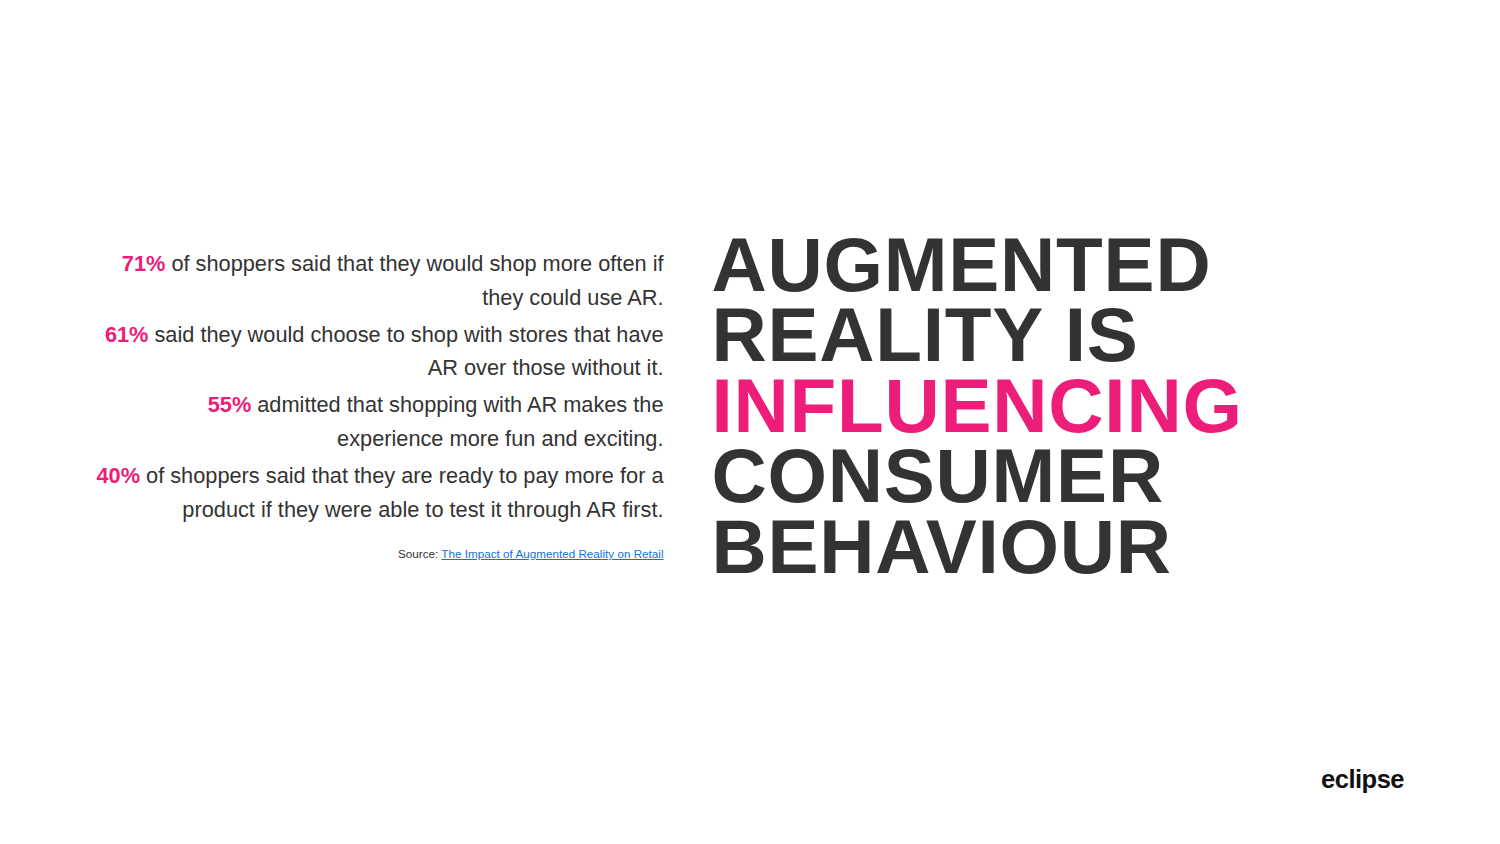71% of shoppers said that they would shop more often if they could use AR.
61% said they would choose to shop with stores that have AR over those without it.
55% admitted that shopping with AR makes the experience more fun and exciting.
40% of shoppers said that they are ready to pay more for a product if they were able to test it through AR first.
Source: The Impact of Augmented Reality on Retail
Augmented
Reality is
Influencing
Consumer
Behaviour
eclipse